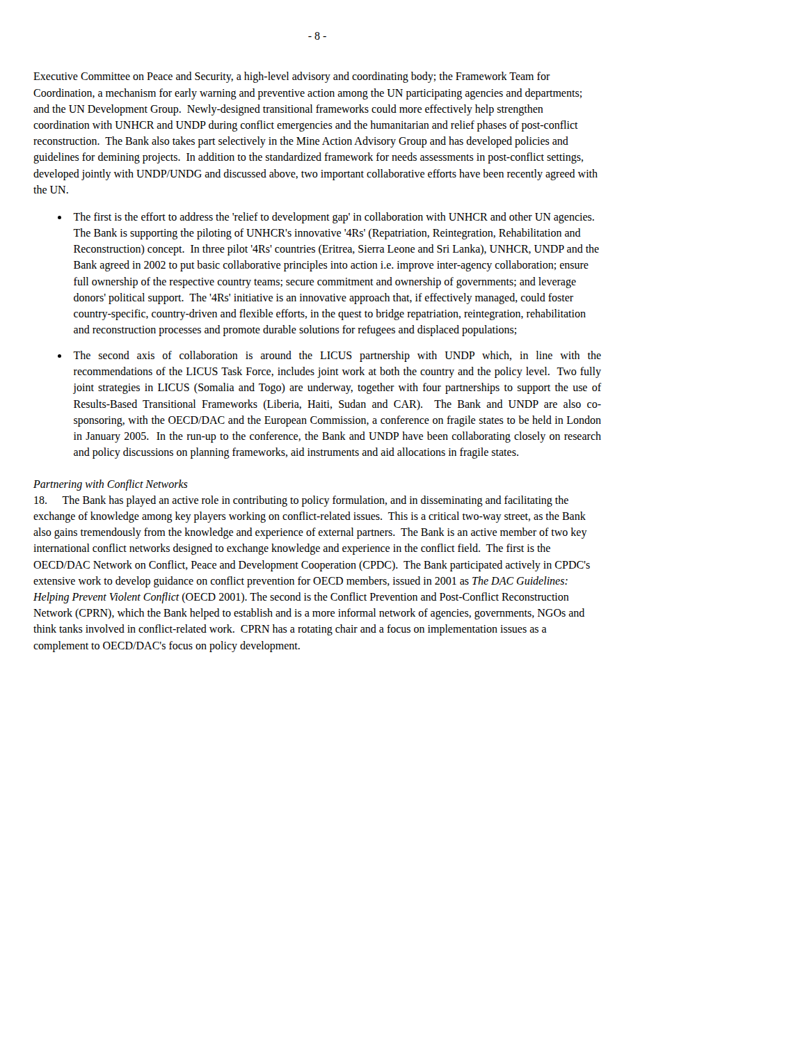- 8 -
Executive Committee on Peace and Security, a high-level advisory and coordinating body; the Framework Team for Coordination, a mechanism for early warning and preventive action among the UN participating agencies and departments; and the UN Development Group. Newly-designed transitional frameworks could more effectively help strengthen coordination with UNHCR and UNDP during conflict emergencies and the humanitarian and relief phases of post-conflict reconstruction. The Bank also takes part selectively in the Mine Action Advisory Group and has developed policies and guidelines for demining projects. In addition to the standardized framework for needs assessments in post-conflict settings, developed jointly with UNDP/UNDG and discussed above, two important collaborative efforts have been recently agreed with the UN.
The first is the effort to address the 'relief to development gap' in collaboration with UNHCR and other UN agencies. The Bank is supporting the piloting of UNHCR's innovative '4Rs' (Repatriation, Reintegration, Rehabilitation and Reconstruction) concept. In three pilot '4Rs' countries (Eritrea, Sierra Leone and Sri Lanka), UNHCR, UNDP and the Bank agreed in 2002 to put basic collaborative principles into action i.e. improve inter-agency collaboration; ensure full ownership of the respective country teams; secure commitment and ownership of governments; and leverage donors' political support. The '4Rs' initiative is an innovative approach that, if effectively managed, could foster country-specific, country-driven and flexible efforts, in the quest to bridge repatriation, reintegration, rehabilitation and reconstruction processes and promote durable solutions for refugees and displaced populations;
The second axis of collaboration is around the LICUS partnership with UNDP which, in line with the recommendations of the LICUS Task Force, includes joint work at both the country and the policy level. Two fully joint strategies in LICUS (Somalia and Togo) are underway, together with four partnerships to support the use of Results-Based Transitional Frameworks (Liberia, Haiti, Sudan and CAR). The Bank and UNDP are also co-sponsoring, with the OECD/DAC and the European Commission, a conference on fragile states to be held in London in January 2005. In the run-up to the conference, the Bank and UNDP have been collaborating closely on research and policy discussions on planning frameworks, aid instruments and aid allocations in fragile states.
Partnering with Conflict Networks
18. The Bank has played an active role in contributing to policy formulation, and in disseminating and facilitating the exchange of knowledge among key players working on conflict-related issues. This is a critical two-way street, as the Bank also gains tremendously from the knowledge and experience of external partners. The Bank is an active member of two key international conflict networks designed to exchange knowledge and experience in the conflict field. The first is the OECD/DAC Network on Conflict, Peace and Development Cooperation (CPDC). The Bank participated actively in CPDC's extensive work to develop guidance on conflict prevention for OECD members, issued in 2001 as The DAC Guidelines: Helping Prevent Violent Conflict (OECD 2001). The second is the Conflict Prevention and Post-Conflict Reconstruction Network (CPRN), which the Bank helped to establish and is a more informal network of agencies, governments, NGOs and think tanks involved in conflict-related work. CPRN has a rotating chair and a focus on implementation issues as a complement to OECD/DAC's focus on policy development.